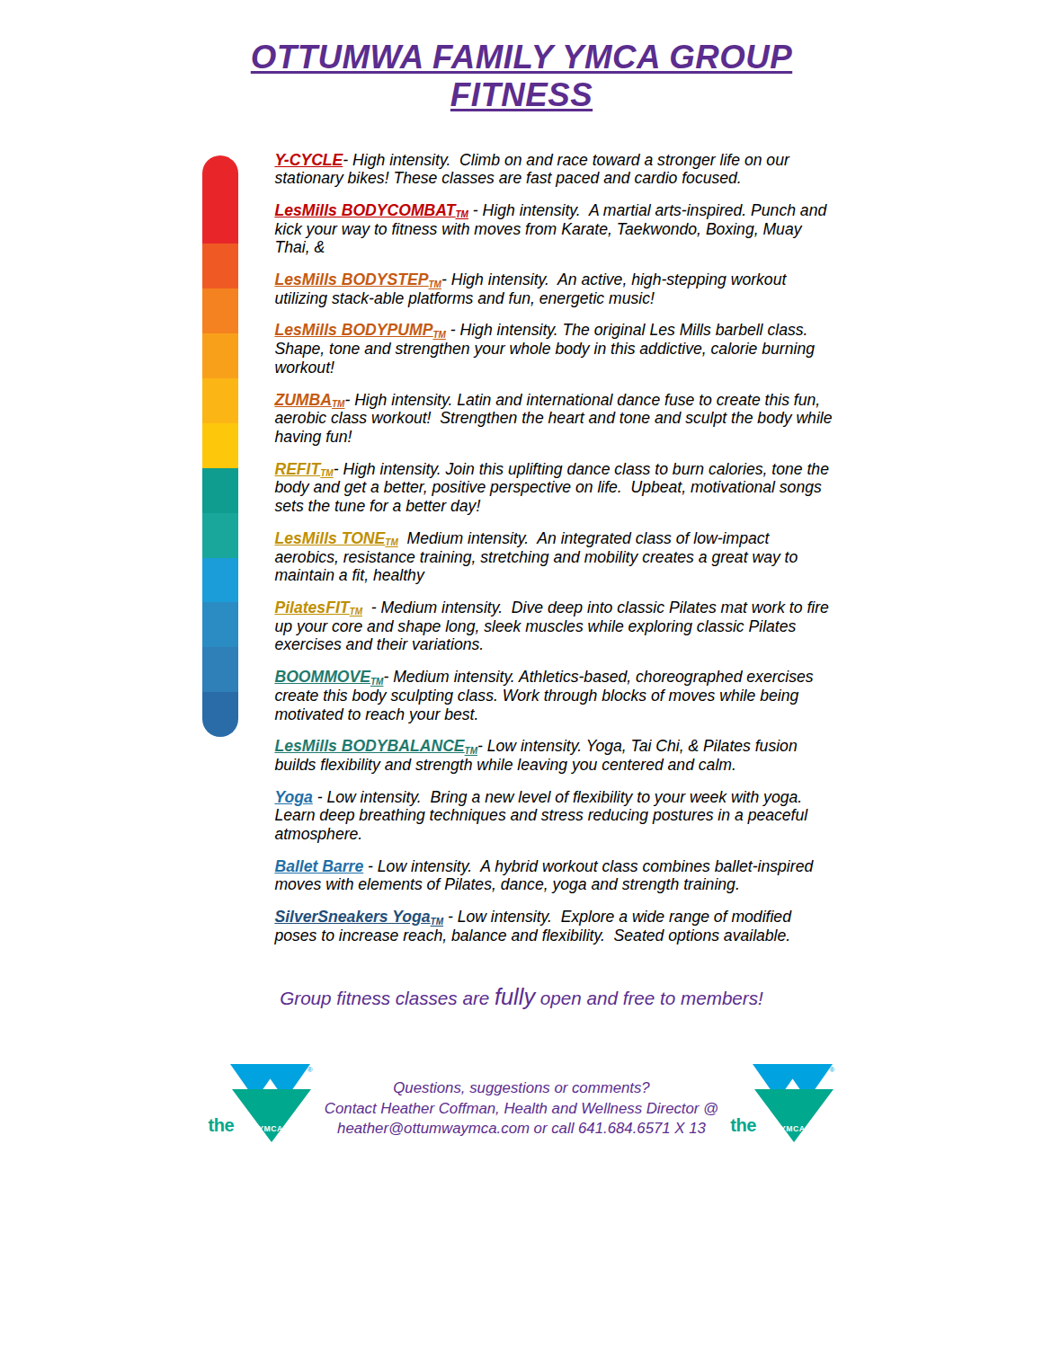OTTUMWA FAMILY YMCA GROUP FITNESS
Y-CYCLE- High intensity. Climb on and race toward a stronger life on our stationary bikes! These classes are fast paced and cardio focused.
LesMills BODYCOMBATTM - High intensity. A martial arts-inspired. Punch and kick your way to fitness with moves from Karate, Taekwondo, Boxing, Muay Thai, &
LesMills BODYSTEPTM- High intensity. An active, high-stepping workout utilizing stack-able platforms and fun, energetic music!
LesMills BODYPUMPTM - High intensity. The original Les Mills barbell class. Shape, tone and strengthen your whole body in this addictive, calorie burning workout!
ZUMBATM- High intensity. Latin and international dance fuse to create this fun, aerobic class workout! Strengthen the heart and tone and sculpt the body while having fun!
REFITTM- High intensity. Join this uplifting dance class to burn calories, tone the body and get a better, positive perspective on life. Upbeat, motivational songs sets the tune for a better day!
LesMills TONETM Medium intensity. An integrated class of low-impact aerobics, resistance training, stretching and mobility creates a great way to maintain a fit, healthy
PilatesFITTM - Medium intensity. Dive deep into classic Pilates mat work to fire up your core and shape long, sleek muscles while exploring classic Pilates exercises and their variations.
BOOMMOVETM- Medium intensity. Athletics-based, choreographed exercises create this body sculpting class. Work through blocks of moves while being motivated to reach your best.
LesMills BODYBALANCETM- Low intensity. Yoga, Tai Chi, & Pilates fusion builds flexibility and strength while leaving you centered and calm.
Yoga - Low intensity. Bring a new level of flexibility to your week with yoga. Learn deep breathing techniques and stress reducing postures in a peaceful atmosphere.
Ballet Barre - Low intensity. A hybrid workout class combines ballet-inspired moves with elements of Pilates, dance, yoga and strength training.
SilverSneakers YogaTM - Low intensity. Explore a wide range of modified poses to increase reach, balance and flexibility. Seated options available.
Group fitness classes are fully open and free to members!
® the YMCA
Questions, suggestions or comments?
Contact Heather Coffman, Health and Wellness Director @
heather@ottumwaymca.com or call 641.684.6571 X 13
® the YMCA